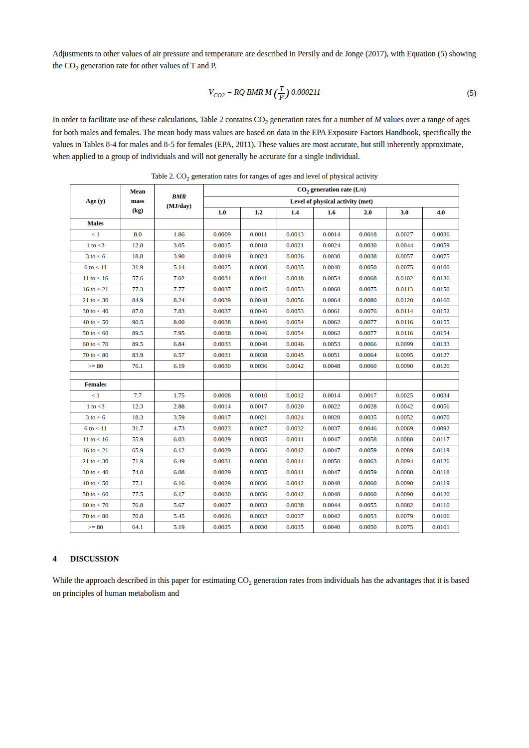Adjustments to other values of air pressure and temperature are described in Persily and de Jonge (2017), with Equation (5) showing the CO2 generation rate for other values of T and P.
VCO2 = RQ BMR M (TP) 0.000211 (5)
In order to facilitate use of these calculations, Table 2 contains CO2 generation rates for a number of M values over a range of ages for both males and females. The mean body mass values are based on data in the EPA Exposure Factors Handbook, specifically the values in Tables 8-4 for males and 8-5 for females (EPA, 2011). These values are most accurate, but still inherently approximate, when applied to a group of individuals and will not generally be accurate for a single individual.
Table 2. CO2 generation rates for ranges of ages and level of physical activity
| Age (y) | Mean mass (kg) | BMR (MJ/day) | CO 2 generation rate (L/s) |
| --- | --- | --- | --- |
| Level of physical activity (met) |
| 1.0 | 1.2 | 1.4 | 1.6 | 2.0 | 3.0 | 4.0 |
| Males | | | | | | | | | |
| < 1 | 8.0 | 1.86 | 0.0009 | 0.0011 | 0.0013 | 0.0014 | 0.0018 | 0.0027 | 0.0036 |
| 1 to <3 | 12.8 | 3.05 | 0.0015 | 0.0018 | 0.0021 | 0.0024 | 0.0030 | 0.0044 | 0.0059 |
| 3 to < 6 | 18.8 | 3.90 | 0.0019 | 0.0023 | 0.0026 | 0.0030 | 0.0038 | 0.0057 | 0.0075 |
| 6 to < 11 | 31.9 | 5.14 | 0.0025 | 0.0030 | 0.0035 | 0.0040 | 0.0050 | 0.0075 | 0.0100 |
| 11 to < 16 | 57.6 | 7.02 | 0.0034 | 0.0041 | 0.0048 | 0.0054 | 0.0068 | 0.0102 | 0.0136 |
| 16 to < 21 | 77.3 | 7.77 | 0.0037 | 0.0045 | 0.0053 | 0.0060 | 0.0075 | 0.0113 | 0.0150 |
| 21 to < 30 | 84.9 | 8.24 | 0.0039 | 0.0048 | 0.0056 | 0.0064 | 0.0080 | 0.0120 | 0.0160 |
| 30 to < 40 | 87.0 | 7.83 | 0.0037 | 0.0046 | 0.0053 | 0.0061 | 0.0076 | 0.0114 | 0.0152 |
| 40 to < 50 | 90.5 | 8.00 | 0.0038 | 0.0046 | 0.0054 | 0.0062 | 0.0077 | 0.0116 | 0.0155 |
| 50 to < 60 | 89.5 | 7.95 | 0.0038 | 0.0046 | 0.0054 | 0.0062 | 0.0077 | 0.0116 | 0.0154 |
| 60 to < 70 | 89.5 | 6.84 | 0.0033 | 0.0040 | 0.0046 | 0.0053 | 0.0066 | 0.0099 | 0.0133 |
| 70 to < 80 | 83.9 | 6.57 | 0.0031 | 0.0038 | 0.0045 | 0.0051 | 0.0064 | 0.0095 | 0.0127 |
| >= 80 | 76.1 | 6.19 | 0.0030 | 0.0036 | 0.0042 | 0.0048 | 0.0060 | 0.0090 | 0.0120 |
| Females | | | | | | | | | |
| < 1 | 7.7 | 1.75 | 0.0008 | 0.0010 | 0.0012 | 0.0014 | 0.0017 | 0.0025 | 0.0034 |
| 1 to <3 | 12.3 | 2.88 | 0.0014 | 0.0017 | 0.0020 | 0.0022 | 0.0028 | 0.0042 | 0.0056 |
| 3 to < 6 | 18.3 | 3.59 | 0.0017 | 0.0021 | 0.0024 | 0.0028 | 0.0035 | 0.0052 | 0.0070 |
| 6 to < 11 | 31.7 | 4.73 | 0.0023 | 0.0027 | 0.0032 | 0.0037 | 0.0046 | 0.0069 | 0.0092 |
| 11 to < 16 | 55.9 | 6.03 | 0.0029 | 0.0035 | 0.0041 | 0.0047 | 0.0058 | 0.0088 | 0.0117 |
| 16 to < 21 | 65.9 | 6.12 | 0.0029 | 0.0036 | 0.0042 | 0.0047 | 0.0059 | 0.0089 | 0.0119 |
| 21 to < 30 | 71.9 | 6.49 | 0.0031 | 0.0038 | 0.0044 | 0.0050 | 0.0063 | 0.0094 | 0.0126 |
| 30 to < 40 | 74.8 | 6.08 | 0.0029 | 0.0035 | 0.0041 | 0.0047 | 0.0059 | 0.0088 | 0.0118 |
| 40 to < 50 | 77.1 | 6.16 | 0.0029 | 0.0036 | 0.0042 | 0.0048 | 0.0060 | 0.0090 | 0.0119 |
| 50 to < 60 | 77.5 | 6.17 | 0.0030 | 0.0036 | 0.0042 | 0.0048 | 0.0060 | 0.0090 | 0.0120 |
| 60 to < 70 | 76.8 | 5.67 | 0.0027 | 0.0033 | 0.0038 | 0.0044 | 0.0055 | 0.0082 | 0.0110 |
| 70 to < 80 | 70.8 | 5.45 | 0.0026 | 0.0032 | 0.0037 | 0.0042 | 0.0053 | 0.0079 | 0.0106 |
| >= 80 | 64.1 | 5.19 | 0.0025 | 0.0030 | 0.0035 | 0.0040 | 0.0050 | 0.0075 | 0.0101 |
4 DISCUSSION
While the approach described in this paper for estimating CO2 generation rates from individuals has the advantages that it is based on principles of human metabolism and